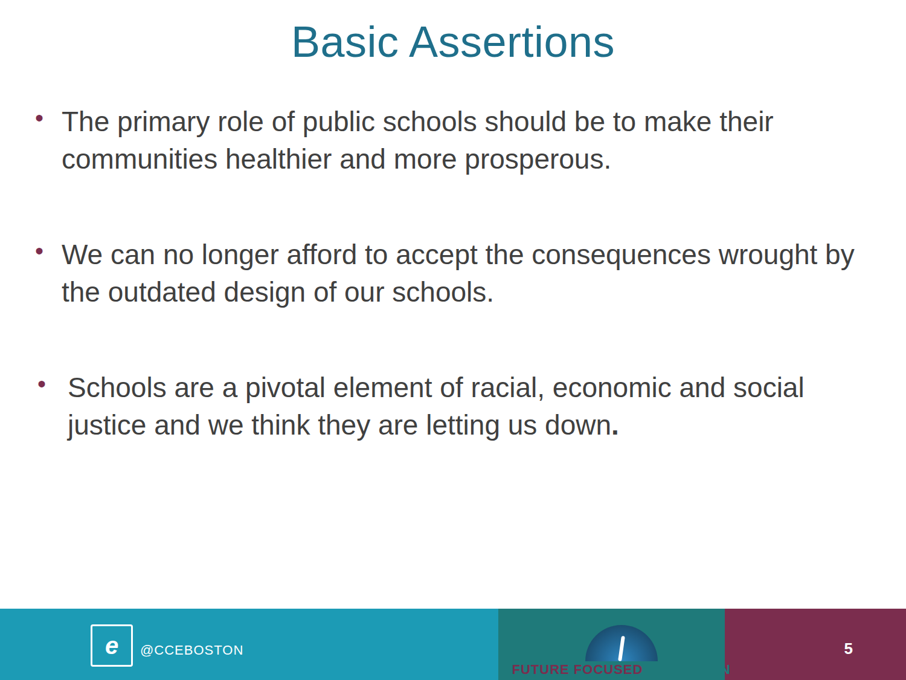Basic Assertions
The primary role of public schools should be to make their communities healthier and more prosperous.
We can no longer afford to accept the consequences wrought by the outdated design of our schools.
Schools are a pivotal element of racial, economic and social justice and we think they are letting us down.
e
@CCEBOSTON
FUTURE FOCUSED EDUCATION
5